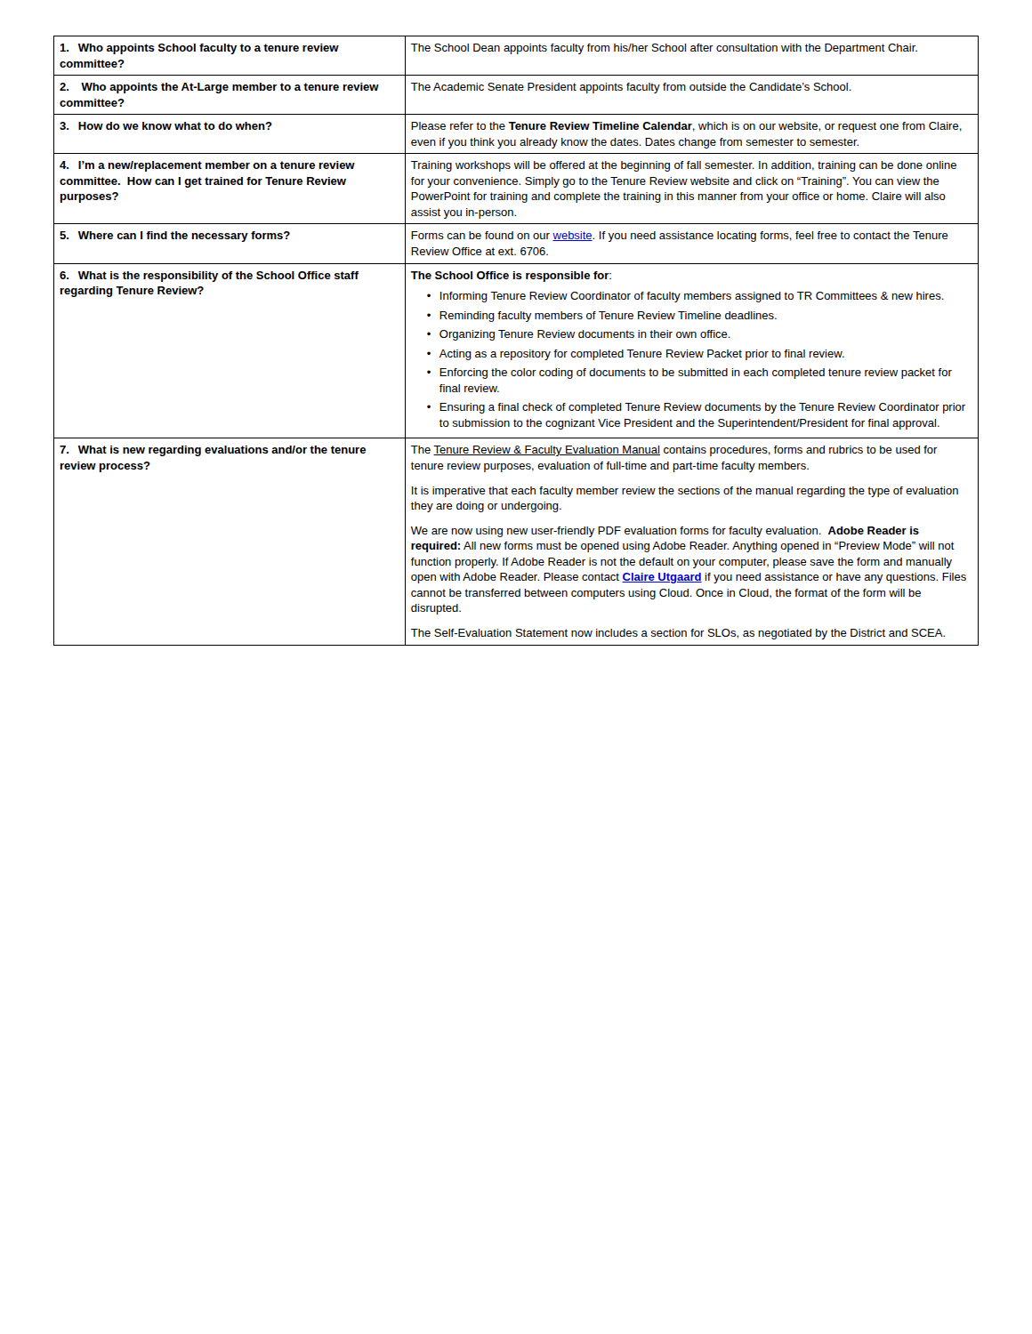| 1. Who appoints School faculty to a tenure review committee? | The School Dean appoints faculty from his/her School after consultation with the Department Chair. |
| 2. Who appoints the At-Large member to a tenure review committee? | The Academic Senate President appoints faculty from outside the Candidate’s School. |
| 3. How do we know what to do when? | Please refer to the Tenure Review Timeline Calendar , which is on our website, or request one from Claire, even if you think you already know the dates. Dates change from semester to semester. |
| 4. I’m a new/replacement member on a tenure review committee. How can I get trained for Tenure Review purposes? | Training workshops will be offered at the beginning of fall semester. In addition, training can be done online for your convenience. Simply go to the Tenure Review website and click on “Training”. You can view the PowerPoint for training and complete the training in this manner from your office or home. Claire will also assist you in-person. |
| 5. Where can I find the necessary forms? | Forms can be found on our website . If you need assistance locating forms, feel free to contact the Tenure Review Office at ext. 6706. |
| 6. What is the responsibility of the School Office staff regarding Tenure Review? | The School Office is responsible for : Informing Tenure Review Coordinator of faculty members assigned to TR Committees & new hires. Reminding faculty members of Tenure Review Timeline deadlines. Organizing Tenure Review documents in their own office. Acting as a repository for completed Tenure Review Packet prior to final review. Enforcing the color coding of documents to be submitted in each completed tenure review packet for final review. Ensuring a final check of completed Tenure Review documents by the Tenure Review Coordinator prior to submission to the cognizant Vice President and the Superintendent/President for final approval. |
| 7. What is new regarding evaluations and/or the tenure review process? | The Tenure Review & Faculty Evaluation Manual contains procedures, forms and rubrics to be used for tenure review purposes, evaluation of full-time and part-time faculty members. It is imperative that each faculty member review the sections of the manual regarding the type of evaluation they are doing or undergoing. We are now using new user-friendly PDF evaluation forms for faculty evaluation. Adobe Reader is required: All new forms must be opened using Adobe Reader. Anything opened in “Preview Mode” will not function properly. If Adobe Reader is not the default on your computer, please save the form and manually open with Adobe Reader. Please contact Claire Utgaard if you need assistance or have any questions. Files cannot be transferred between computers using Cloud. Once in Cloud, the format of the form will be disrupted. The Self-Evaluation Statement now includes a section for SLOs, as negotiated by the District and SCEA. |